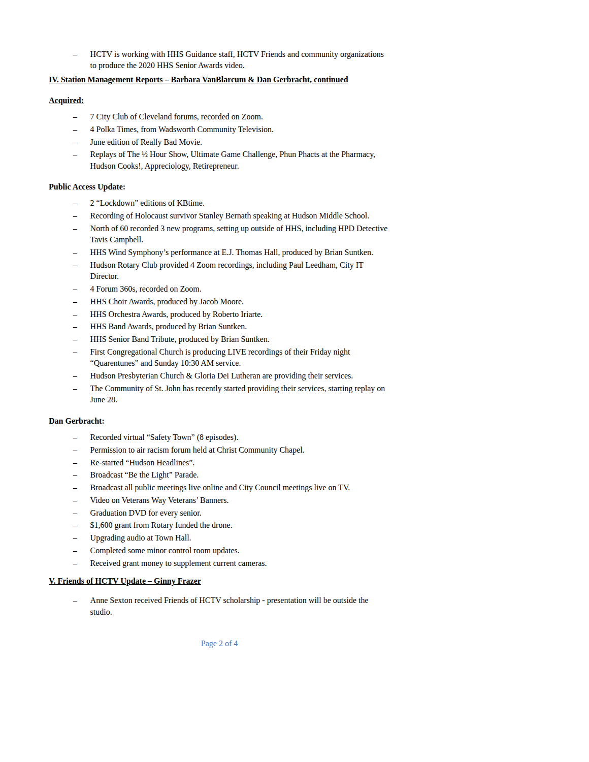HCTV is working with HHS Guidance staff, HCTV Friends and community organizations to produce the 2020 HHS Senior Awards video.
IV. Station Management Reports – Barbara VanBlarcum & Dan Gerbracht, continued
Acquired:
7 City Club of Cleveland forums, recorded on Zoom.
4 Polka Times, from Wadsworth Community Television.
June edition of Really Bad Movie.
Replays of The ½ Hour Show, Ultimate Game Challenge, Phun Phacts at the Pharmacy, Hudson Cooks!, Appreciology, Retirepreneur.
Public Access Update:
2 “Lockdown” editions of KBtime.
Recording of Holocaust survivor Stanley Bernath speaking at Hudson Middle School.
North of 60 recorded 3 new programs, setting up outside of HHS, including HPD Detective Tavis Campbell.
HHS Wind Symphony’s performance at E.J. Thomas Hall, produced by Brian Suntken.
Hudson Rotary Club provided 4 Zoom recordings, including Paul Leedham, City IT Director.
4 Forum 360s, recorded on Zoom.
HHS Choir Awards, produced by Jacob Moore.
HHS Orchestra Awards, produced by Roberto Iriarte.
HHS Band Awards, produced by Brian Suntken.
HHS Senior Band Tribute, produced by Brian Suntken.
First Congregational Church is producing LIVE recordings of their Friday night “Quarentunes” and Sunday 10:30 AM service.
Hudson Presbyterian Church & Gloria Dei Lutheran are providing their services.
The Community of St. John has recently started providing their services, starting replay on June 28.
Dan Gerbracht:
Recorded virtual “Safety Town” (8 episodes).
Permission to air racism forum held at Christ Community Chapel.
Re-started “Hudson Headlines”.
Broadcast “Be the Light” Parade.
Broadcast all public meetings live online and City Council meetings live on TV.
Video on Veterans Way Veterans’ Banners.
Graduation DVD for every senior.
$1,600 grant from Rotary funded the drone.
Upgrading audio at Town Hall.
Completed some minor control room updates.
Received grant money to supplement current cameras.
V. Friends of HCTV Update – Ginny Frazer
Anne Sexton received Friends of HCTV scholarship - presentation will be outside the studio.
Page 2 of 4